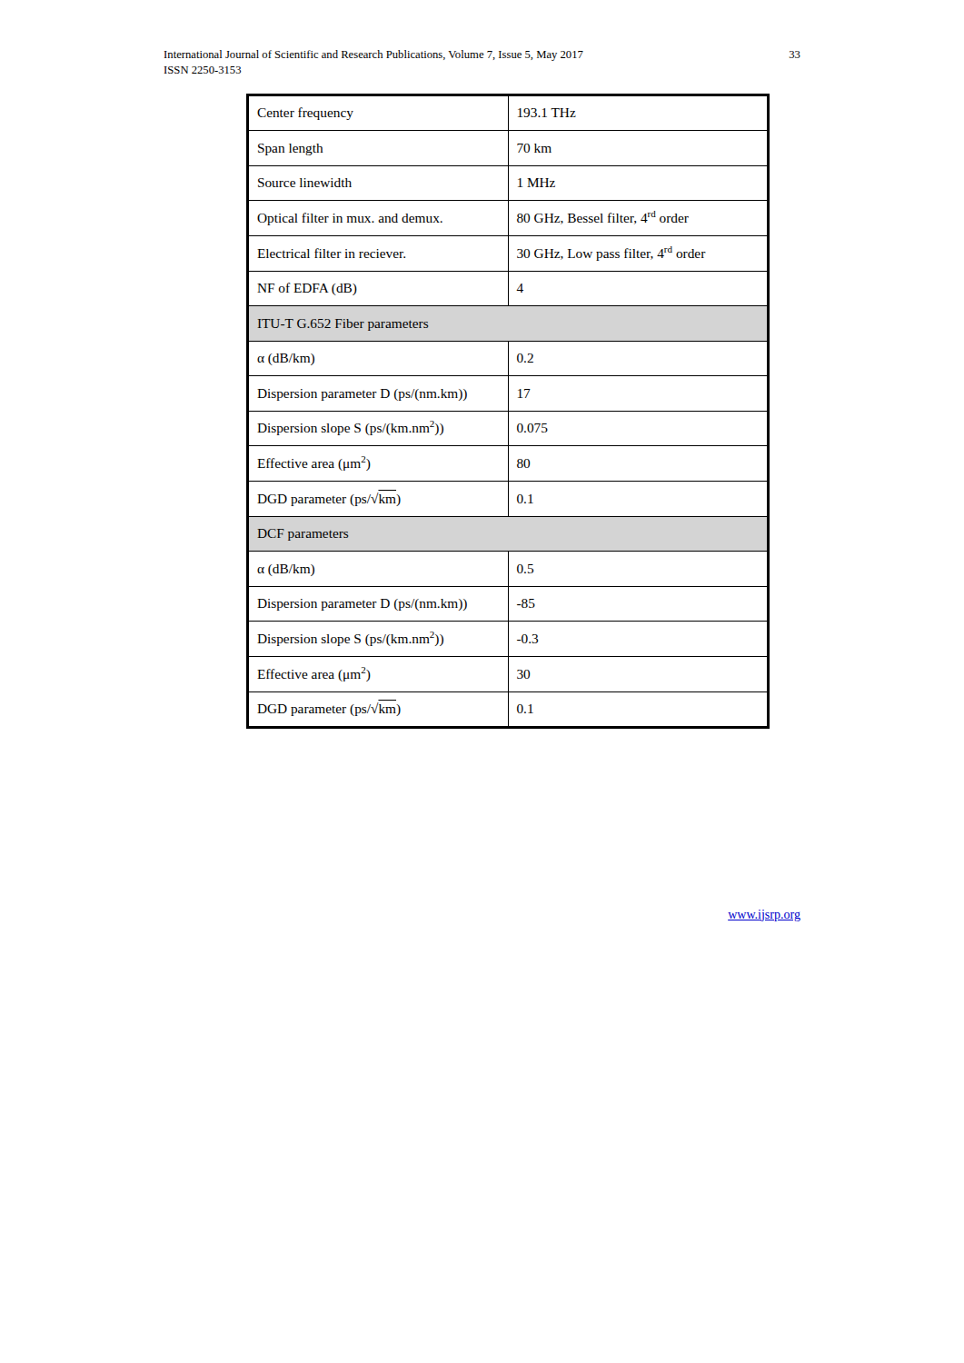International Journal of Scientific and Research Publications, Volume 7, Issue 5, May 2017
33
ISSN 2250-3153
| Center frequency | 193.1 THz |
| Span length | 70 km |
| Source linewidth | 1 MHz |
| Optical filter in mux. and demux. | 80 GHz, Bessel filter, 4 rd order |
| Electrical filter in reciever. | 30 GHz, Low pass filter, 4 rd order |
| NF of EDFA (dB) | 4 |
| ITU-T G.652 Fiber parameters |
| α (dB/km) | 0.2 |
| Dispersion parameter D (ps/(nm.km)) | 17 |
| Dispersion slope S (ps/(km.nm 2 )) | 0.075 |
| Effective area (μm 2 ) | 80 |
| DGD parameter (ps/√ km ) | 0.1 |
| DCF parameters |
| α (dB/km) | 0.5 |
| Dispersion parameter D (ps/(nm.km)) | -85 |
| Dispersion slope S (ps/(km.nm 2 )) | -0.3 |
| Effective area (μm 2 ) | 30 |
| DGD parameter (ps/√ km ) | 0.1 |
www.ijsrp.org